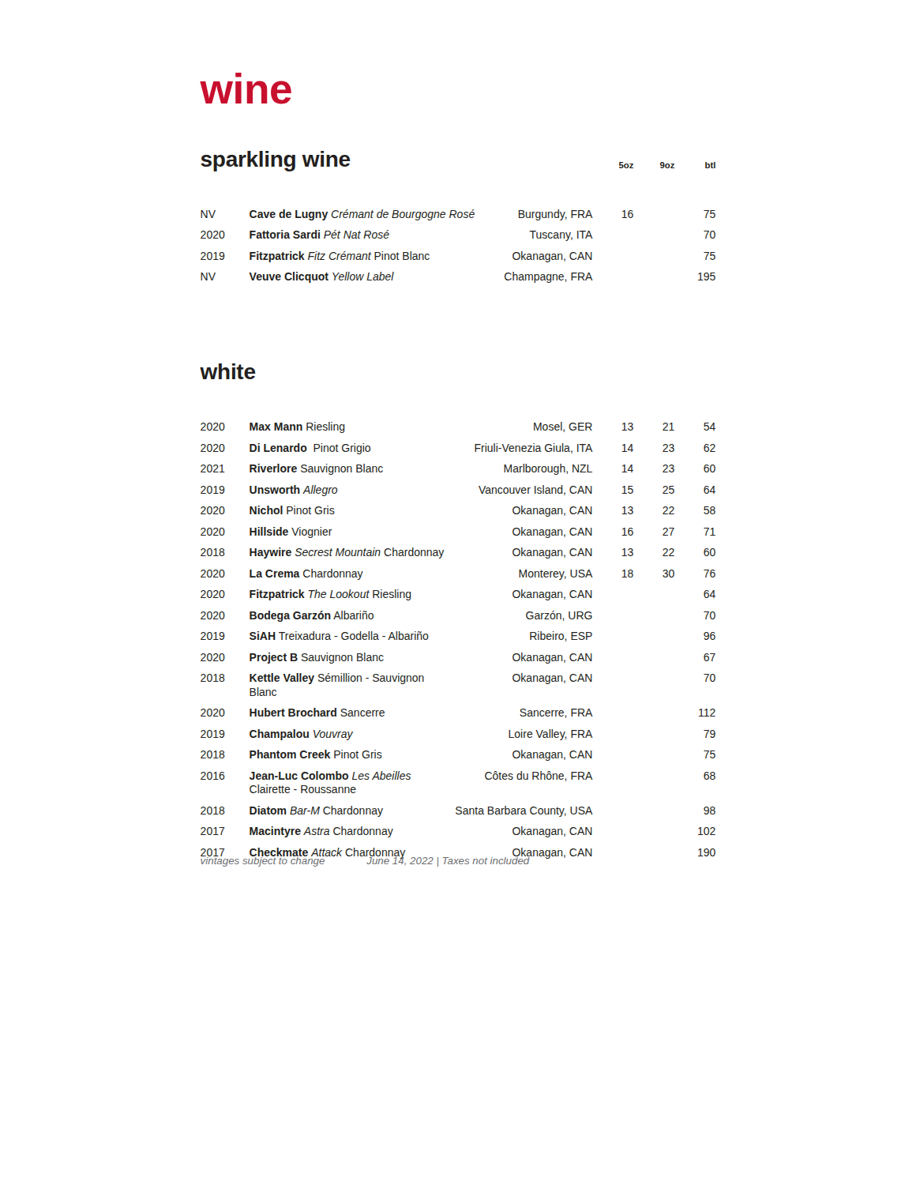wine
sparkling wine
5oz 9oz btl
| NV | Cave de Lugny Crémant de Bourgogne Rosé | Burgundy, FRA | 16 | | 75 |
| 2020 | Fattoria Sardi Pét Nat Rosé | Tuscany, ITA | | | 70 |
| 2019 | Fitzpatrick Fitz Crémant Pinot Blanc | Okanagan, CAN | | | 75 |
| NV | Veuve Clicquot Yellow Label | Champagne, FRA | | | 195 |
white
| 2020 | Max Mann Riesling | Mosel, GER | 13 | 21 | 54 |
| 2020 | Di Lenardo Pinot Grigio | Friuli-Venezia Giula, ITA | 14 | 23 | 62 |
| 2021 | Riverlore Sauvignon Blanc | Marlborough, NZL | 14 | 23 | 60 |
| 2019 | Unsworth Allegro | Vancouver Island, CAN | 15 | 25 | 64 |
| 2020 | Nichol Pinot Gris | Okanagan, CAN | 13 | 22 | 58 |
| 2020 | Hillside Viognier | Okanagan, CAN | 16 | 27 | 71 |
| 2018 | Haywire Secrest Mountain Chardonnay | Okanagan, CAN | 13 | 22 | 60 |
| 2020 | La Crema Chardonnay | Monterey, USA | 18 | 30 | 76 |
| 2020 | Fitzpatrick The Lookout Riesling | Okanagan, CAN | | | 64 |
| 2020 | Bodega Garzón Albariño | Garzón, URG | | | 70 |
| 2019 | SiAH Treixadura - Godella - Albariño | Ribeiro, ESP | | | 96 |
| 2020 | Project B Sauvignon Blanc | Okanagan, CAN | | | 67 |
| 2018 | Kettle Valley Sémillion - Sauvignon Blanc | Okanagan, CAN | | | 70 |
| 2020 | Hubert Brochard Sancerre | Sancerre, FRA | | | 112 |
| 2019 | Champalou Vouvray | Loire Valley, FRA | | | 79 |
| 2018 | Phantom Creek Pinot Gris | Okanagan, CAN | | | 75 |
| 2016 | Jean-Luc Colombo Les Abeilles Clairette - Roussanne | Côtes du Rhône, FRA | | | 68 |
| 2018 | Diatom Bar-M Chardonnay | Santa Barbara County, USA | | | 98 |
| 2017 | Macintyre Astra Chardonnay | Okanagan, CAN | | | 102 |
| 2017 | Checkmate Attack Chardonnay | Okanagan, CAN | | | 190 |
vintages subject to change June 14, 2022 | Taxes not included